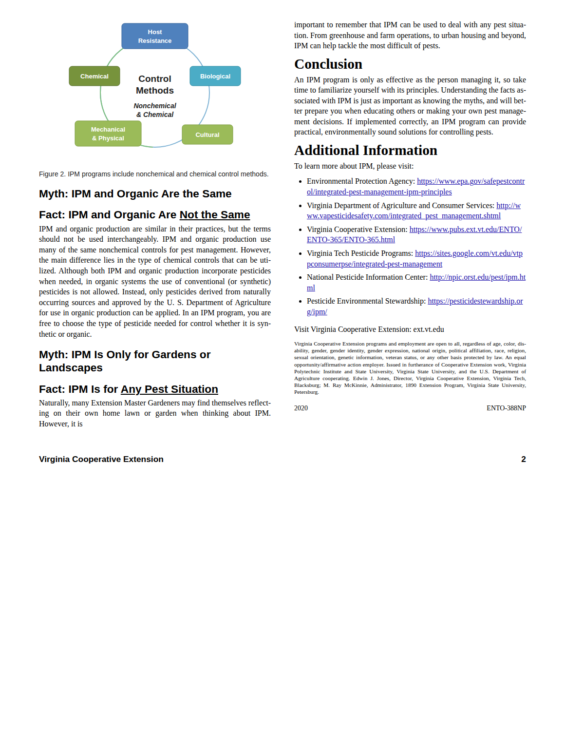Host Resistance Biological Chemical Cultural Mechanical & Physical Control Methods Nonchemical & Chemical
Figure 2. IPM programs include nonchemical and chemical control methods.
Myth: IPM and Organic Are the Same
Fact: IPM and Organic Are Not the Same
IPM and organic production are similar in their practices, but the terms should not be used interchangeably. IPM and organic production use many of the same nonchemical controls for pest management. However, the main difference lies in the type of chemical controls that can be utilized. Although both IPM and organic production incorporate pesticides when needed, in organic systems the use of conventional (or synthetic) pesticides is not allowed. Instead, only pesticides derived from naturally occurring sources and approved by the U. S. Department of Agriculture for use in organic production can be applied. In an IPM program, you are free to choose the type of pesticide needed for control whether it is synthetic or organic.
Myth: IPM Is Only for Gardens or Landscapes
Fact: IPM Is for Any Pest Situation
Naturally, many Extension Master Gardeners may find themselves reflecting on their own home lawn or garden when thinking about IPM. However, it is
important to remember that IPM can be used to deal with any pest situation. From greenhouse and farm operations, to urban housing and beyond, IPM can help tackle the most difficult of pests.
Conclusion
An IPM program is only as effective as the person managing it, so take time to familiarize yourself with its principles. Understanding the facts associated with IPM is just as important as knowing the myths, and will better prepare you when educating others or making your own pest management decisions. If implemented correctly, an IPM program can provide practical, environmentally sound solutions for controlling pests.
Additional Information
To learn more about IPM, please visit:
Environmental Protection Agency: https://www.epa.gov/safepestcontrol/integrated-pest-management-ipm-principles
Virginia Department of Agriculture and Consumer Services: http://www.vapesticidesafety.com/integrated_pest_management.shtml
Virginia Cooperative Extension: https://www.pubs.ext.vt.edu/ENTO/ENTO-365/ENTO-365.html
Virginia Tech Pesticide Programs: https://sites.google.com/vt.edu/vtppconsumerpse/integrated-pest-management
National Pesticide Information Center: http://npic.orst.edu/pest/ipm.html
Pesticide Environmental Stewardship: https://pesticidestewardship.org/ipm/
Visit Virginia Cooperative Extension: ext.vt.edu
Virginia Cooperative Extension programs and employment are open to all, regardless of age, color, disability, gender, gender identity, gender expression, national origin, political affiliation, race, religion, sexual orientation, genetic information, veteran status, or any other basis protected by law. An equal opportunity/affirmative action employer. Issued in furtherance of Cooperative Extension work, Virginia Polytechnic Institute and State University, Virginia State University, and the U.S. Department of Agriculture cooperating. Edwin J. Jones, Director, Virginia Cooperative Extension, Virginia Tech, Blacksburg; M. Ray McKinnie, Administrator, 1890 Extension Program, Virginia State University, Petersburg.
2020 ENTO-388NP
Virginia Cooperative Extension 2